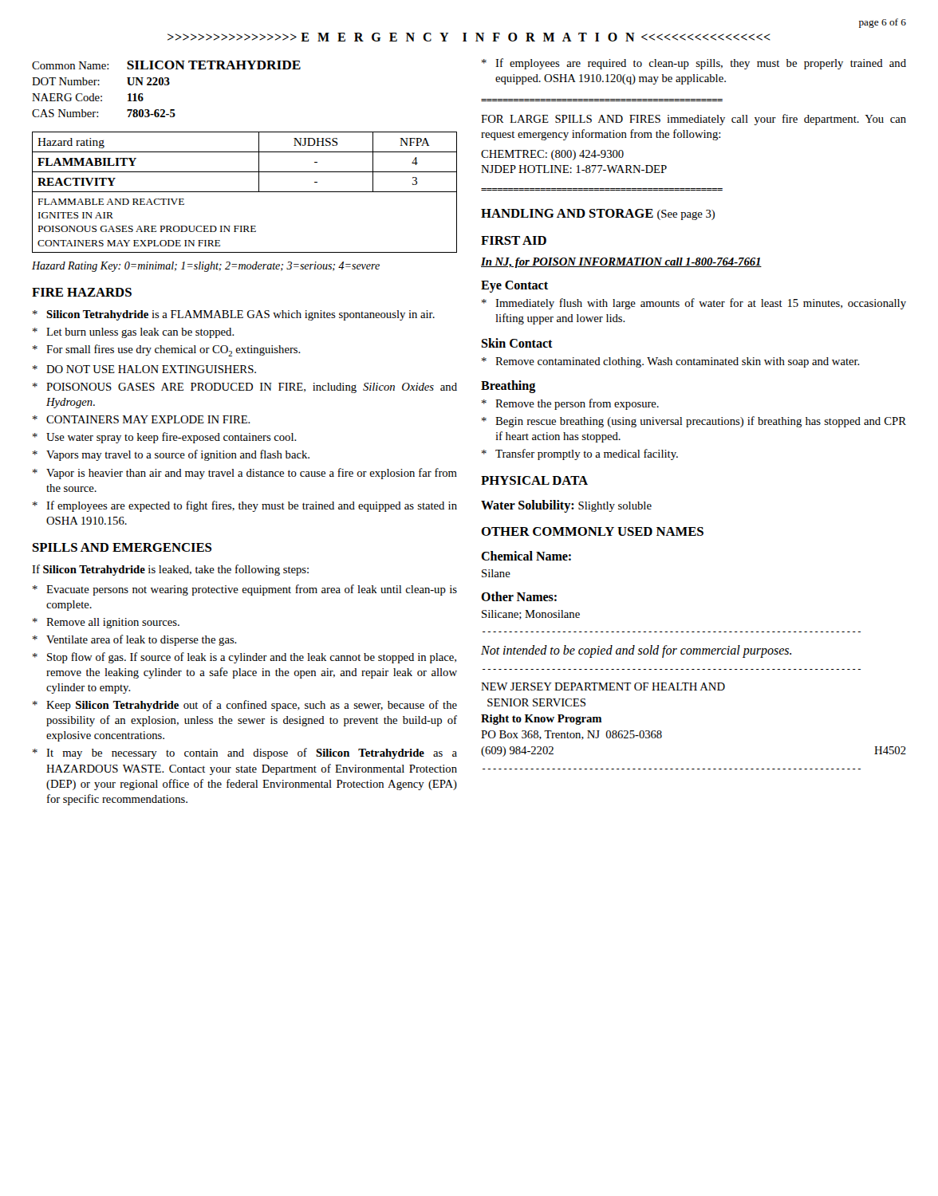page 6 of 6
>>>>>>>>>>>>>>>>> E M E R G E N C Y I N F O R M A T I O N <<<<<<<<<<<<<<<<<
Common Name: SILICON TETRAHYDRIDE
DOT Number: UN 2203
NAERG Code: 116
CAS Number: 7803-62-5
| Hazard rating | NJDHSS | NFPA |
| FLAMMABILITY | - | 4 |
| REACTIVITY | - | 3 |
| FLAMMABLE AND REACTIVE IGNITES IN AIR POISONOUS GASES ARE PRODUCED IN FIRE CONTAINERS MAY EXPLODE IN FIRE |
Hazard Rating Key: 0=minimal; 1=slight; 2=moderate; 3=serious; 4=severe
FIRE HAZARDS
Silicon Tetrahydride is a FLAMMABLE GAS which ignites spontaneously in air.
Let burn unless gas leak can be stopped.
For small fires use dry chemical or CO2 extinguishers.
DO NOT USE HALON EXTINGUISHERS.
POISONOUS GASES ARE PRODUCED IN FIRE, including Silicon Oxides and Hydrogen.
CONTAINERS MAY EXPLODE IN FIRE.
Use water spray to keep fire-exposed containers cool.
Vapors may travel to a source of ignition and flash back.
Vapor is heavier than air and may travel a distance to cause a fire or explosion far from the source.
If employees are expected to fight fires, they must be trained and equipped as stated in OSHA 1910.156.
SPILLS AND EMERGENCIES
If Silicon Tetrahydride is leaked, take the following steps:
Evacuate persons not wearing protective equipment from area of leak until clean-up is complete.
Remove all ignition sources.
Ventilate area of leak to disperse the gas.
Stop flow of gas. If source of leak is a cylinder and the leak cannot be stopped in place, remove the leaking cylinder to a safe place in the open air, and repair leak or allow cylinder to empty.
Keep Silicon Tetrahydride out of a confined space, such as a sewer, because of the possibility of an explosion, unless the sewer is designed to prevent the build-up of explosive concentrations.
It may be necessary to contain and dispose of Silicon Tetrahydride as a HAZARDOUS WASTE. Contact your state Department of Environmental Protection (DEP) or your regional office of the federal Environmental Protection Agency (EPA) for specific recommendations.
If employees are required to clean-up spills, they must be properly trained and equipped. OSHA 1910.120(q) may be applicable.
=============================================
FOR LARGE SPILLS AND FIRES immediately call your fire department. You can request emergency information from the following:
CHEMTREC: (800) 424-9300
NJDEP HOTLINE: 1-877-WARN-DEP
=============================================
HANDLING AND STORAGE (See page 3)
FIRST AID
In NJ, for POISON INFORMATION call 1-800-764-7661
Eye Contact
Immediately flush with large amounts of water for at least 15 minutes, occasionally lifting upper and lower lids.
Skin Contact
Remove contaminated clothing. Wash contaminated skin with soap and water.
Breathing
Remove the person from exposure.
Begin rescue breathing (using universal precautions) if breathing has stopped and CPR if heart action has stopped.
Transfer promptly to a medical facility.
PHYSICAL DATA
Water Solubility: Slightly soluble
OTHER COMMONLY USED NAMES
Chemical Name:
Silane
Other Names:
Silicane; Monosilane
-----------------------------------------------------------------------
Not intended to be copied and sold for commercial purposes.
-----------------------------------------------------------------------
NEW JERSEY DEPARTMENT OF HEALTH AND
SENIOR SERVICES
Right to Know Program
PO Box 368, Trenton, NJ 08625-0368
(609) 984-2202 H4502
-----------------------------------------------------------------------